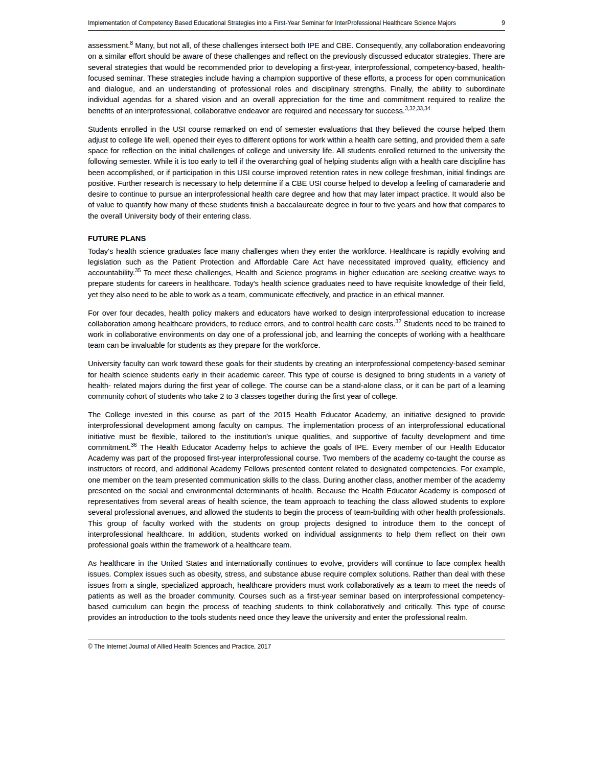Implementation of Competency Based Educational Strategies into a First-Year Seminar for InterProfessional Healthcare Science Majors 9
assessment.8 Many, but not all, of these challenges intersect both IPE and CBE. Consequently, any collaboration endeavoring on a similar effort should be aware of these challenges and reflect on the previously discussed educator strategies. There are several strategies that would be recommended prior to developing a first-year, interprofessional, competency-based, health-focused seminar. These strategies include having a champion supportive of these efforts, a process for open communication and dialogue, and an understanding of professional roles and disciplinary strengths. Finally, the ability to subordinate individual agendas for a shared vision and an overall appreciation for the time and commitment required to realize the benefits of an interprofessional, collaborative endeavor are required and necessary for success.3,32,33,34
Students enrolled in the USI course remarked on end of semester evaluations that they believed the course helped them adjust to college life well, opened their eyes to different options for work within a health care setting, and provided them a safe space for reflection on the initial challenges of college and university life. All students enrolled returned to the university the following semester. While it is too early to tell if the overarching goal of helping students align with a health care discipline has been accomplished, or if participation in this USI course improved retention rates in new college freshman, initial findings are positive. Further research is necessary to help determine if a CBE USI course helped to develop a feeling of camaraderie and desire to continue to pursue an interprofessional health care degree and how that may later impact practice. It would also be of value to quantify how many of these students finish a baccalaureate degree in four to five years and how that compares to the overall University body of their entering class.
Future Plans
Today's health science graduates face many challenges when they enter the workforce. Healthcare is rapidly evolving and legislation such as the Patient Protection and Affordable Care Act have necessitated improved quality, efficiency and accountability.35 To meet these challenges, Health and Science programs in higher education are seeking creative ways to prepare students for careers in healthcare. Today's health science graduates need to have requisite knowledge of their field, yet they also need to be able to work as a team, communicate effectively, and practice in an ethical manner.
For over four decades, health policy makers and educators have worked to design interprofessional education to increase collaboration among healthcare providers, to reduce errors, and to control health care costs.32 Students need to be trained to work in collaborative environments on day one of a professional job, and learning the concepts of working with a healthcare team can be invaluable for students as they prepare for the workforce.
University faculty can work toward these goals for their students by creating an interprofessional competency-based seminar for health science students early in their academic career. This type of course is designed to bring students in a variety of health- related majors during the first year of college. The course can be a stand-alone class, or it can be part of a learning community cohort of students who take 2 to 3 classes together during the first year of college.
The College invested in this course as part of the 2015 Health Educator Academy, an initiative designed to provide interprofessional development among faculty on campus. The implementation process of an interprofessional educational initiative must be flexible, tailored to the institution's unique qualities, and supportive of faculty development and time commitment.36 The Health Educator Academy helps to achieve the goals of IPE. Every member of our Health Educator Academy was part of the proposed first-year interprofessional course. Two members of the academy co-taught the course as instructors of record, and additional Academy Fellows presented content related to designated competencies. For example, one member on the team presented communication skills to the class. During another class, another member of the academy presented on the social and environmental determinants of health. Because the Health Educator Academy is composed of representatives from several areas of health science, the team approach to teaching the class allowed students to explore several professional avenues, and allowed the students to begin the process of team-building with other health professionals. This group of faculty worked with the students on group projects designed to introduce them to the concept of interprofessional healthcare. In addition, students worked on individual assignments to help them reflect on their own professional goals within the framework of a healthcare team.
As healthcare in the United States and internationally continues to evolve, providers will continue to face complex health issues. Complex issues such as obesity, stress, and substance abuse require complex solutions. Rather than deal with these issues from a single, specialized approach, healthcare providers must work collaboratively as a team to meet the needs of patients as well as the broader community. Courses such as a first-year seminar based on interprofessional competency-based curriculum can begin the process of teaching students to think collaboratively and critically. This type of course provides an introduction to the tools students need once they leave the university and enter the professional realm.
© The Internet Journal of Allied Health Sciences and Practice, 2017